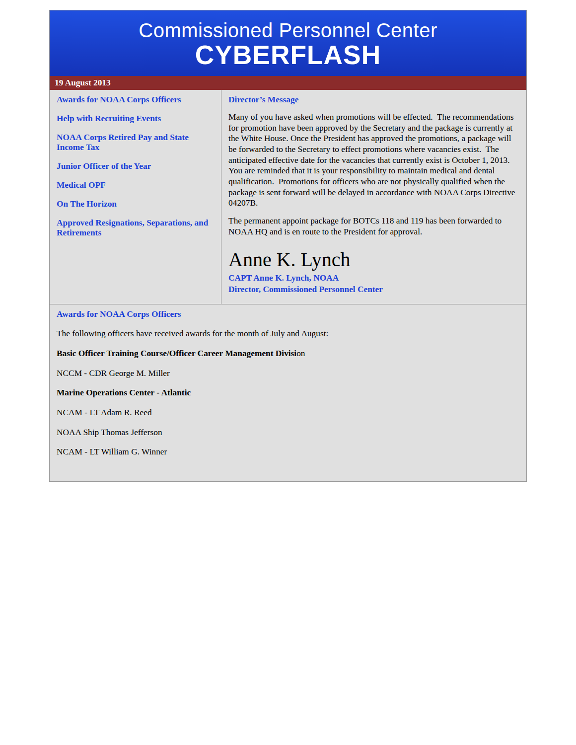Commissioned Personnel Center
CYBERFLASH
19 August 2013
| Awards for NOAA Corps Officers Help with Recruiting Events NOAA Corps Retired Pay and State Income Tax Junior Officer of the Year Medical OPF On The Horizon Approved Resignations, Separations, and Retirements | Director’s Message Many of you have asked when promotions will be effected. The recommendations for promotion have been approved by the Secretary and the package is currently at the White House. Once the President has approved the promotions, a package will be forwarded to the Secretary to effect promotions where vacancies exist. The anticipated effective date for the vacancies that currently exist is October 1, 2013. You are reminded that it is your responsibility to maintain medical and dental qualification. Promotions for officers who are not physically qualified when the package is sent forward will be delayed in accordance with NOAA Corps Directive 04207B. The permanent appoint package for BOTCs 118 and 119 has been forwarded to NOAA HQ and is en route to the President for approval. Anne K. Lynch CAPT Anne K. Lynch, NOAA Director, Commissioned Personnel Center |
Awards for NOAA Corps Officers
The following officers have received awards for the month of July and August:
Basic Officer Training Course/Officer Career Management Division
NCCM - CDR George M. Miller
Marine Operations Center - Atlantic
NCAM - LT Adam R. Reed
NOAA Ship Thomas Jefferson
NCAM - LT William G. Winner